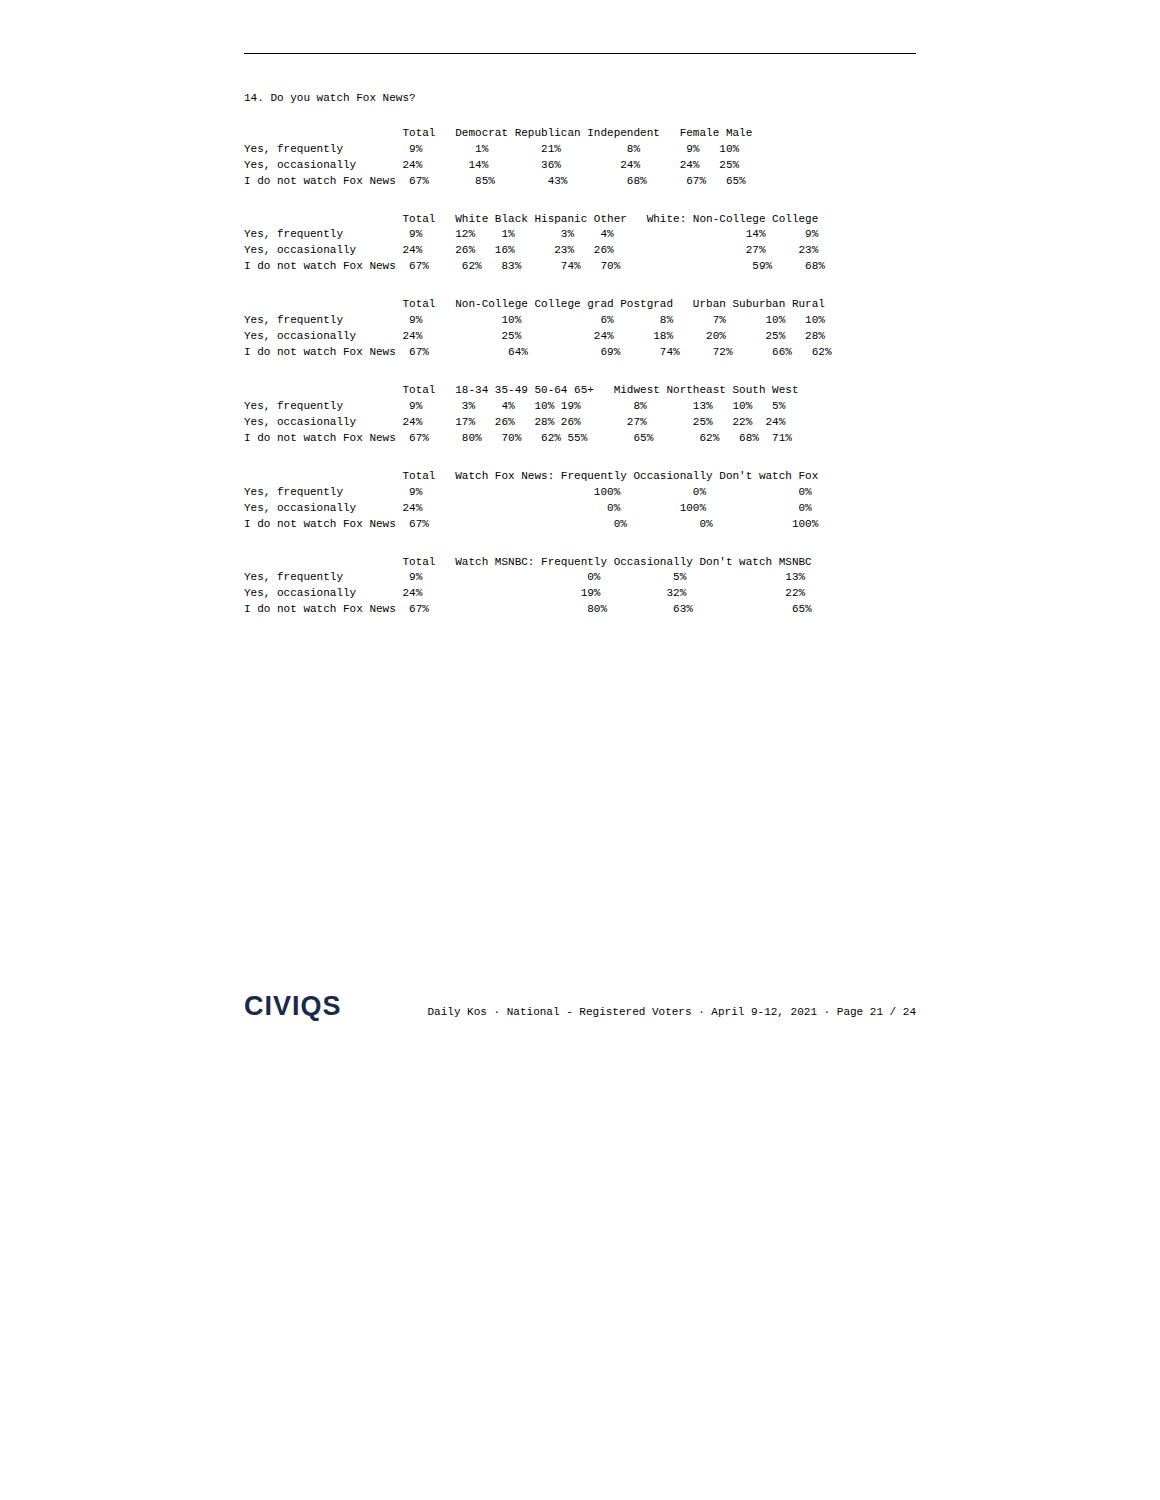14. Do you watch Fox News?
                        Total   Democrat Republican Independent   Female Male
Yes, frequently          9%        1%        21%          8%       9%   10%
Yes, occasionally       24%       14%        36%         24%      24%   25%
I do not watch Fox News  67%       85%        43%         68%      67%   65%
                        Total   White Black Hispanic Other   White: Non-College College
Yes, frequently          9%     12%    1%       3%    4%                    14%      9%
Yes, occasionally       24%     26%   16%      23%   26%                    27%     23%
I do not watch Fox News  67%     62%   83%      74%   70%                    59%     68%
                        Total   Non-College College grad Postgrad   Urban Suburban Rural
Yes, frequently          9%            10%            6%       8%      7%      10%   10%
Yes, occasionally       24%            25%           24%      18%     20%      25%   28%
I do not watch Fox News  67%            64%           69%      74%     72%      66%   62%
                        Total   18-34 35-49 50-64 65+   Midwest Northeast South West
Yes, frequently          9%      3%    4%   10% 19%        8%       13%   10%   5%
Yes, occasionally       24%     17%   26%   28% 26%       27%       25%   22%  24%
I do not watch Fox News  67%     80%   70%   62% 55%       65%       62%   68%  71%
                        Total   Watch Fox News: Frequently Occasionally Don't watch Fox
Yes, frequently          9%                          100%           0%              0%
Yes, occasionally       24%                            0%         100%              0%
I do not watch Fox News  67%                            0%           0%            100%
                        Total   Watch MSNBC: Frequently Occasionally Don't watch MSNBC
Yes, frequently          9%                         0%           5%               13%
Yes, occasionally       24%                        19%          32%               22%
I do not watch Fox News  67%                        80%          63%               65%
CIVIQS
Daily Kos · National - Registered Voters · April 9-12, 2021 · Page 21 / 24